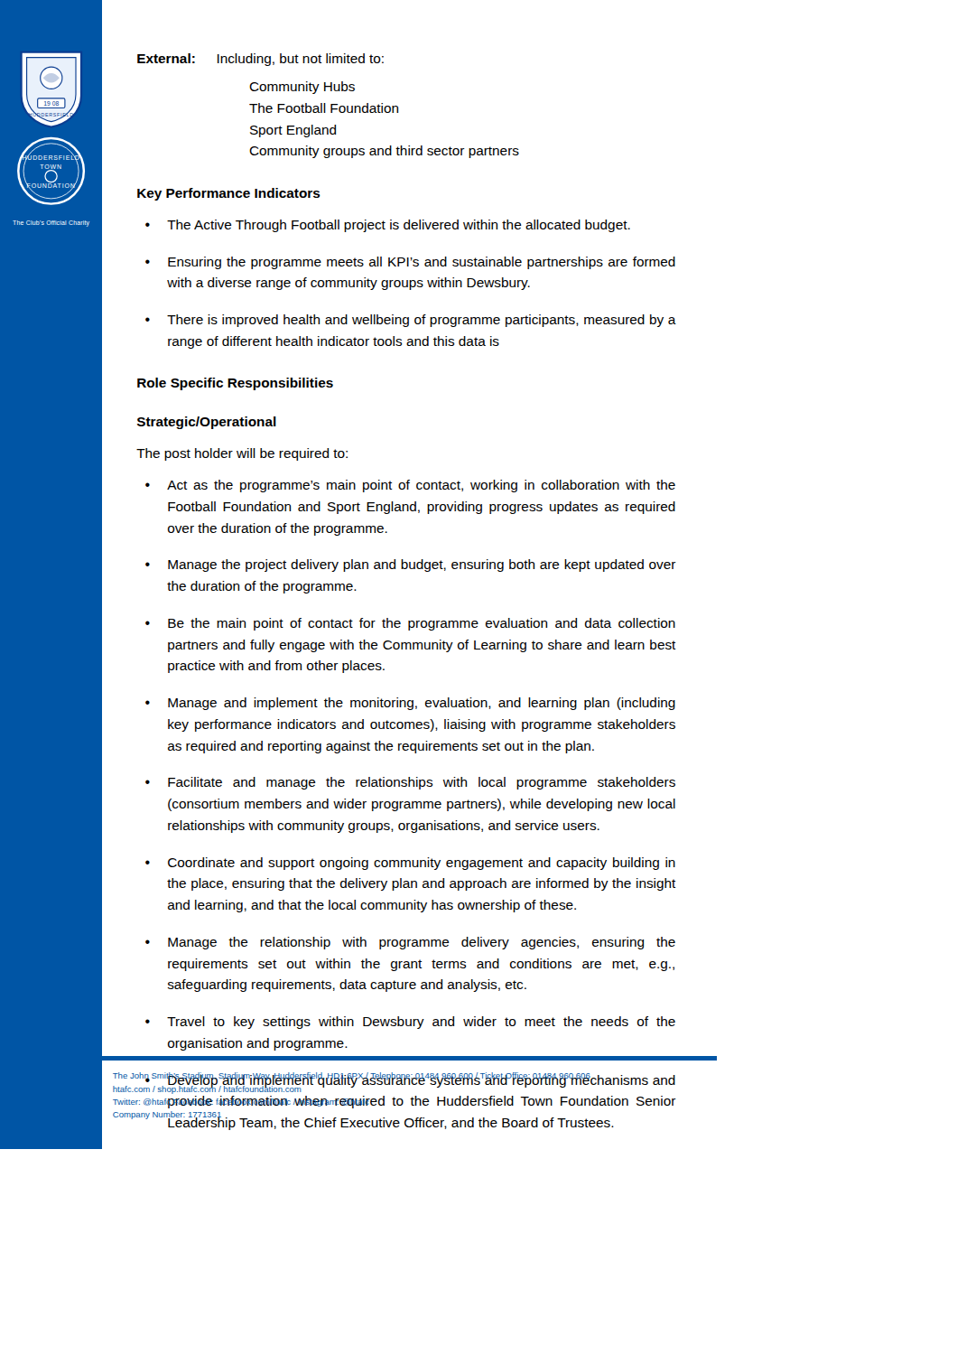19 08 HUDDERSFIELD HUDDERSFIELD TOWN FOUNDATION
The Club’s Official Charity
External: Including, but not limited to:
Community Hubs
The Football Foundation
Sport England
Community groups and third sector partners
Key Performance Indicators
The Active Through Football project is delivered within the allocated budget.
Ensuring the programme meets all KPI’s and sustainable partnerships are formed with a diverse range of community groups within Dewsbury.
There is improved health and wellbeing of programme participants, measured by a range of different health indicator tools and this data is
Role Specific Responsibilities
Strategic/Operational
The post holder will be required to:
Act as the programme’s main point of contact, working in collaboration with the Football Foundation and Sport England, providing progress updates as required over the duration of the programme.
Manage the project delivery plan and budget, ensuring both are kept updated over the duration of the programme.
Be the main point of contact for the programme evaluation and data collection partners and fully engage with the Community of Learning to share and learn best practice with and from other places.
Manage and implement the monitoring, evaluation, and learning plan (including key performance indicators and outcomes), liaising with programme stakeholders as required and reporting against the requirements set out in the plan.
Facilitate and manage the relationships with local programme stakeholders (consortium members and wider programme partners), while developing new local relationships with community groups, organisations, and service users.
Coordinate and support ongoing community engagement and capacity building in the place, ensuring that the delivery plan and approach are informed by the insight and learning, and that the local community has ownership of these.
Manage the relationship with programme delivery agencies, ensuring the requirements set out within the grant terms and conditions are met, e.g., safeguarding requirements, data capture and analysis, etc.
Travel to key settings within Dewsbury and wider to meet the needs of the organisation and programme.
Develop and implement quality assurance systems and reporting mechanisms and provide information when required to the Huddersfield Town Foundation Senior Leadership Team, the Chief Executive Officer, and the Board of Trustees.
The John Smith’s Stadium, Stadium Way, Huddersfield, HD1 6PX / Telephone: 01484 960 600 / Ticket Office: 01484 960 606
htafc.com / shop.htafc.com / htafcfoundation.com
Twitter: @htafc Facebook: facebook.com/htafc / Instagram: @htafc
Company Number: 1771361